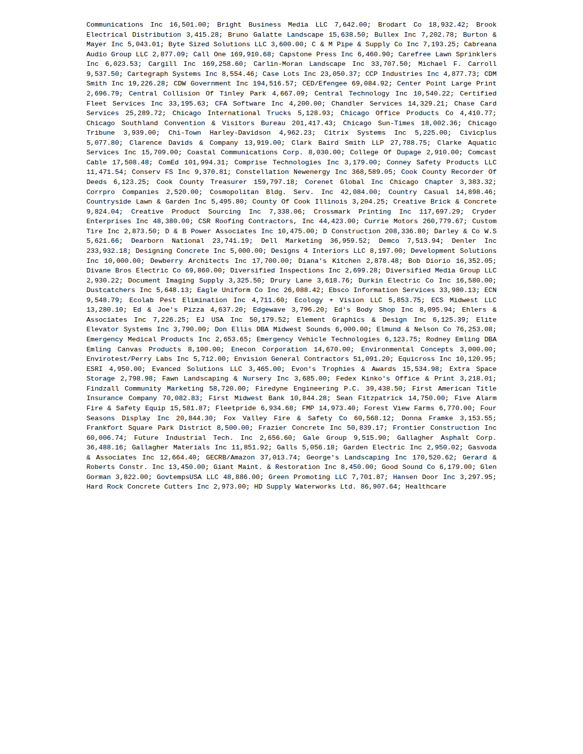Communications Inc 16,501.00; Bright Business Media LLC 7,642.00; Brodart Co 18,932.42; Brook Electrical Distribution 3,415.28; Bruno Galatte Landscape 15,638.50; Bullex Inc 7,202.78; Burton & Mayer Inc 5,043.01; Byte Sized Solutions LLC 3,600.00; C & M Pipe & Supply Co Inc 7,193.25; Cabreana Audio Group LLC 2,877.09; Call One 169,910.68; Capstone Press Inc 6,460.90; Carefree Lawn Sprinklers Inc 6,023.53; Cargill Inc 169,258.60; Carlin-Moran Landscape Inc 33,707.50; Michael F. Carroll 9,537.50; Cartegraph Systems Inc 8,554.46; Case Lots Inc 23,050.37; CCP Industries Inc 4,877.73; CDM Smith Inc 19,226.28; CDW Government Inc 194,516.57; CED/Efengee 69,084.92; Center Point Large Print 2,696.79; Central Collision Of Tinley Park 4,667.09; Central Technology Inc 10,540.22; Certified Fleet Services Inc 33,195.63; CFA Software Inc 4,200.00; Chandler Services 14,329.21; Chase Card Services 25,289.72; Chicago International Trucks 5,128.93; Chicago Office Products Co 4,410.77; Chicago Southland Convention & Visitors Bureau 201,417.43; Chicago Sun-Times 18,002.36; Chicago Tribune 3,939.00; Chi-Town Harley-Davidson 4,962.23; Citrix Systems Inc 5,225.00; Civicplus 5,077.80; Clarence Davids & Company 13,919.00; Clark Baird Smith LLP 27,788.75; Clarke Aquatic Services Inc 15,709.00; Coastal Communications Corp. 8,030.00; College Of Dupage 2,910.00; Comcast Cable 17,508.48; ComEd 101,994.31; Comprise Technologies Inc 3,179.00; Conney Safety Products LLC 11,471.54; Conserv FS Inc 9,370.81; Constellation Newenergy Inc 368,589.05; Cook County Recorder Of Deeds 6,123.25; Cook County Treasurer 159,797.18; Corenet Global Inc Chicago Chapter 3,383.32; Corrpro Companies 2,520.00; Cosmopolitan Bldg. Serv. Inc 42,084.00; Country Casual 14,898.46; Countryside Lawn & Garden Inc 5,495.80; County Of Cook Illinois 3,204.25; Creative Brick & Concrete 9,824.04; Creative Product Sourcing Inc 7,338.06; Crossmark Printing Inc 117,697.29; Cryder Enterprises Inc 48,380.00; CSR Roofing Contractors, Inc 44,423.00; Currie Motors 260,779.67; Custom Tire Inc 2,873.50; D & B Power Associates Inc 10,475.00; D Construction 208,336.80; Darley & Co W.S 5,621.66; Dearborn National 23,741.19; Dell Marketing 36,959.52; Demco 7,513.94; Denler Inc 233,932.18; Designing Concrete Inc 5,000.00; Designs 4 Interiors LLC 8,197.00; Development Solutions Inc 10,000.00; Dewberry Architects Inc 17,700.00; Diana's Kitchen 2,878.48; Bob Diorio 16,352.05; Divane Bros Electric Co 69,860.00; Diversified Inspections Inc 2,699.28; Diversified Media Group LLC 2,930.22; Document Imaging Supply 3,325.50; Drury Lane 3,618.76; Durkin Electric Co Inc 16,580.00; Dustcatchers Inc 5,648.13; Eagle Uniform Co Inc 26,088.42; Ebsco Information Services 33,980.13; ECN 9,548.79; Ecolab Pest Elimination Inc 4,711.60; Ecology + Vision LLC 5,853.75; ECS Midwest LLC 13,280.10; Ed & Joe's Pizza 4,637.20; Edgewave 3,796.20; Ed's Body Shop Inc 8,095.94; Ehlers & Associates Inc 7,226.25; EJ USA Inc 50,179.52; Element Graphics & Design Inc 6,125.39; Elite Elevator Systems Inc 3,790.00; Don Ellis DBA Midwest Sounds 6,000.00; Elmund & Nelson Co 76,253.08; Emergency Medical Products Inc 2,653.65; Emergency Vehicle Technologies 6,123.75; Rodney Emling DBA Emling Canvas Products 8,100.00; Enecon Corporation 14,670.00; Environmental Concepts 3,000.00; Envirotest/Perry Labs Inc 5,712.00; Envision General Contractors 51,091.20; Equicross Inc 10,120.95; ESRI 4,950.00; Evanced Solutions LLC 3,465.00; Evon's Trophies & Awards 15,534.98; Extra Space Storage 2,798.98; Fawn Landscaping & Nursery Inc 3,685.00; Fedex Kinko's Office & Print 3,218.01; Findzall Community Marketing 58,720.00; Firedyne Engineering P.C. 39,438.50; First American Title Insurance Company 70,082.83; First Midwest Bank 10,844.28; Sean Fitzpatrick 14,750.00; Five Alarm Fire & Safety Equip 15,581.87; Fleetpride 6,934.68; FMP 14,973.40; Forest View Farms 6,770.00; Four Seasons Display Inc 20,844.30; Fox Valley Fire & Safety Co 60,568.12; Donna Framke 3,153.55; Frankfort Square Park District 8,500.00; Frazier Concrete Inc 50,839.17; Frontier Construction Inc 60,006.74; Future Industrial Tech. Inc 2,656.60; Gale Group 9,515.90; Gallagher Asphalt Corp. 36,488.16; Gallagher Materials Inc 11,851.92; Galls 5,056.18; Garden Electric Inc 2,950.02; Gasvoda & Associates Inc 12,664.40; GECRB/Amazon 37,013.74; George's Landscaping Inc 170,520.62; Gerard & Roberts Constr. Inc 13,450.00; Giant Maint. & Restoration Inc 8,450.00; Good Sound Co 6,179.00; Glen Gorman 3,822.00; GovtempsUSA LLC 48,886.00; Green Promoting LLC 7,701.87; Hansen Door Inc 3,297.95; Hard Rock Concrete Cutters Inc 2,973.00; HD Supply Waterworks Ltd. 86,907.64; Healthcare